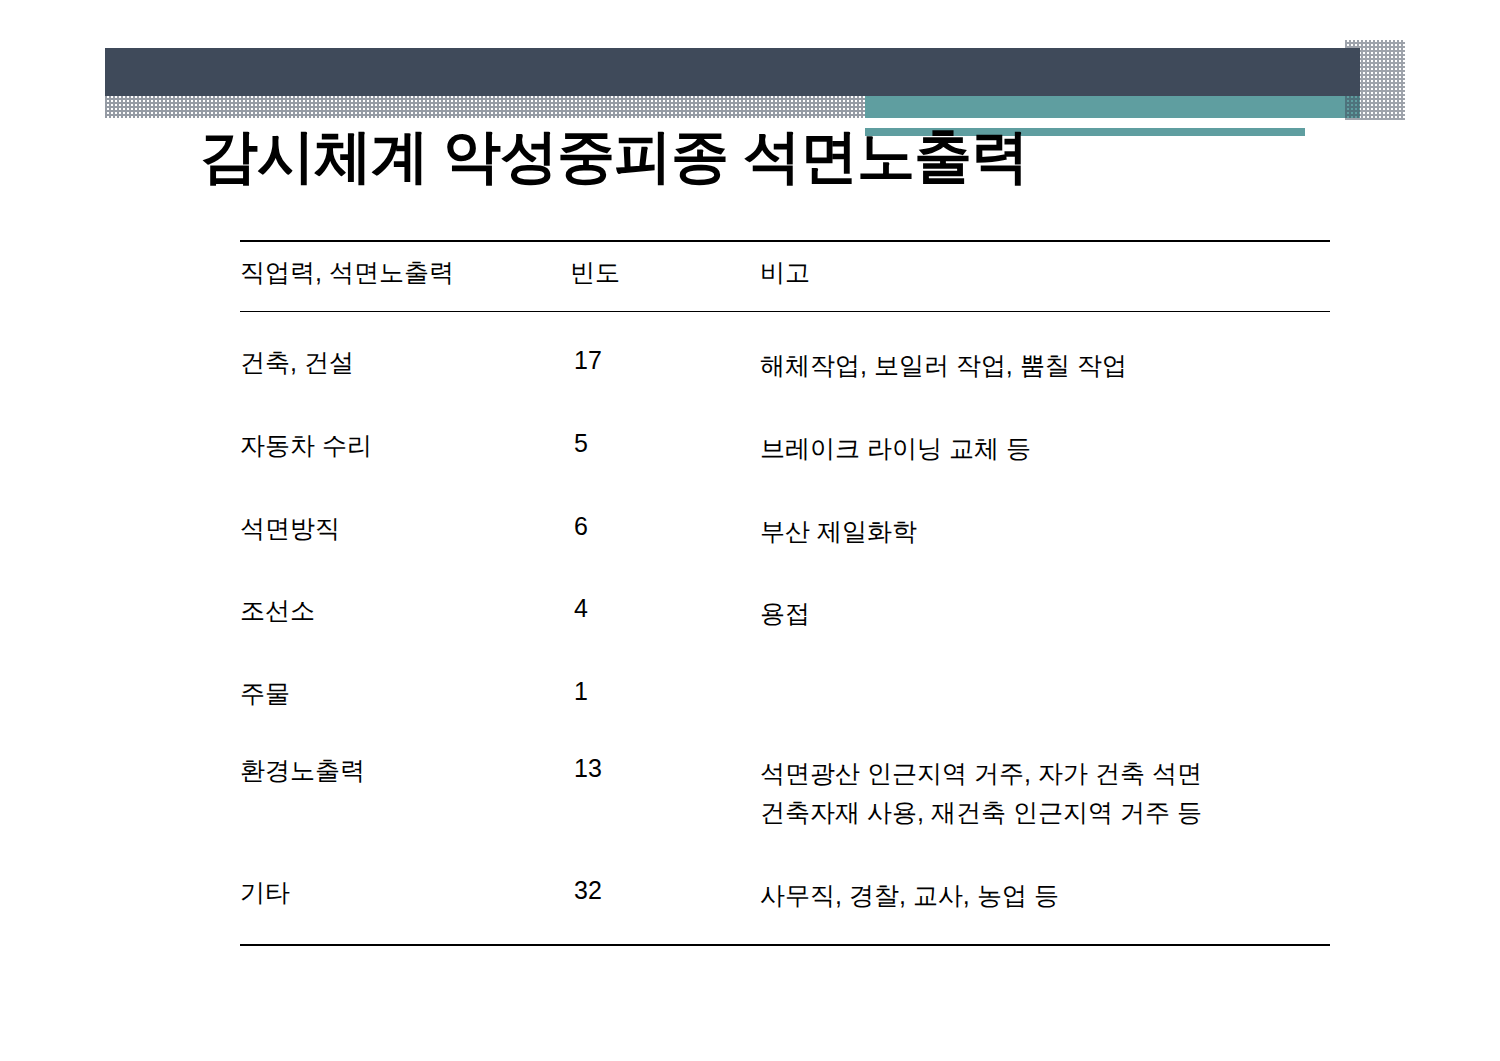감시체계 악성중피종 석면노출력
| 직업력, 석면노출력 | 빈도 | 비고 |
| --- | --- | --- |
| 건축, 건설 | 17 | 해체작업, 보일러 작업, 뿜칠 작업 |
| 자동차 수리 | 5 | 브레이크 라이닝 교체 등 |
| 석면방직 | 6 | 부산 제일화학 |
| 조선소 | 4 | 용접 |
| 주물 | 1 | |
| 환경노출력 | 13 | 석면광산 인근지역 거주, 자가 건축 석면 건축자재 사용, 재건축 인근지역 거주 등 |
| 기타 | 32 | 사무직, 경찰, 교사, 농업 등 |